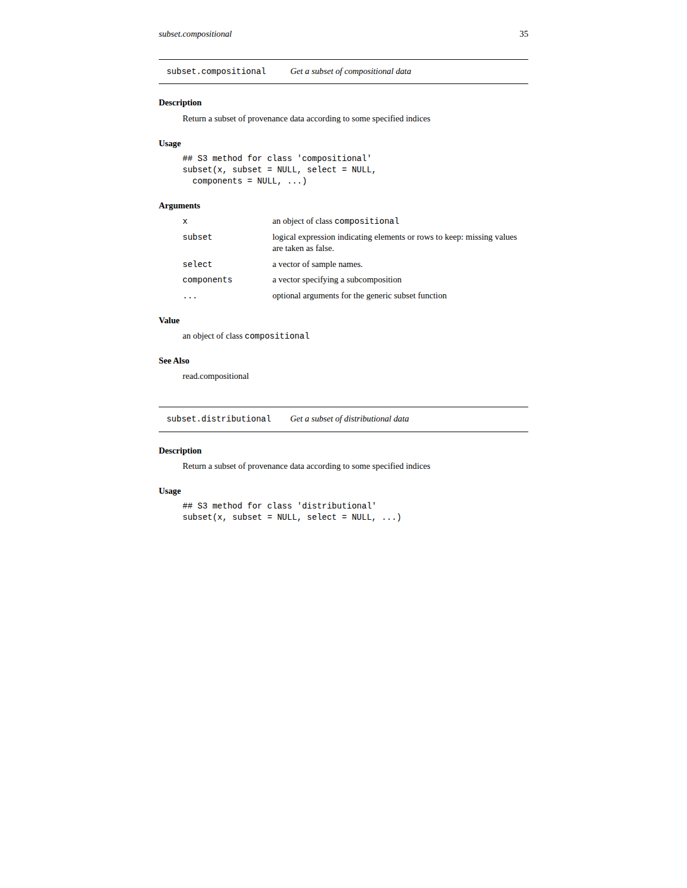subset.compositional 35
subset.compositional Get a subset of compositional data
Description
Return a subset of provenance data according to some specified indices
Usage
## S3 method for class 'compositional'
subset(x, subset = NULL, select = NULL,
  components = NULL, ...)
Arguments
x
an object of class compositional
subset
logical expression indicating elements or rows to keep: missing values are taken as false.
select
a vector of sample names.
components
a vector specifying a subcomposition
...
optional arguments for the generic subset function
Value
an object of class compositional
See Also
read.compositional
subset.distributional Get a subset of distributional data
Description
Return a subset of provenance data according to some specified indices
Usage
## S3 method for class 'distributional'
subset(x, subset = NULL, select = NULL, ...)